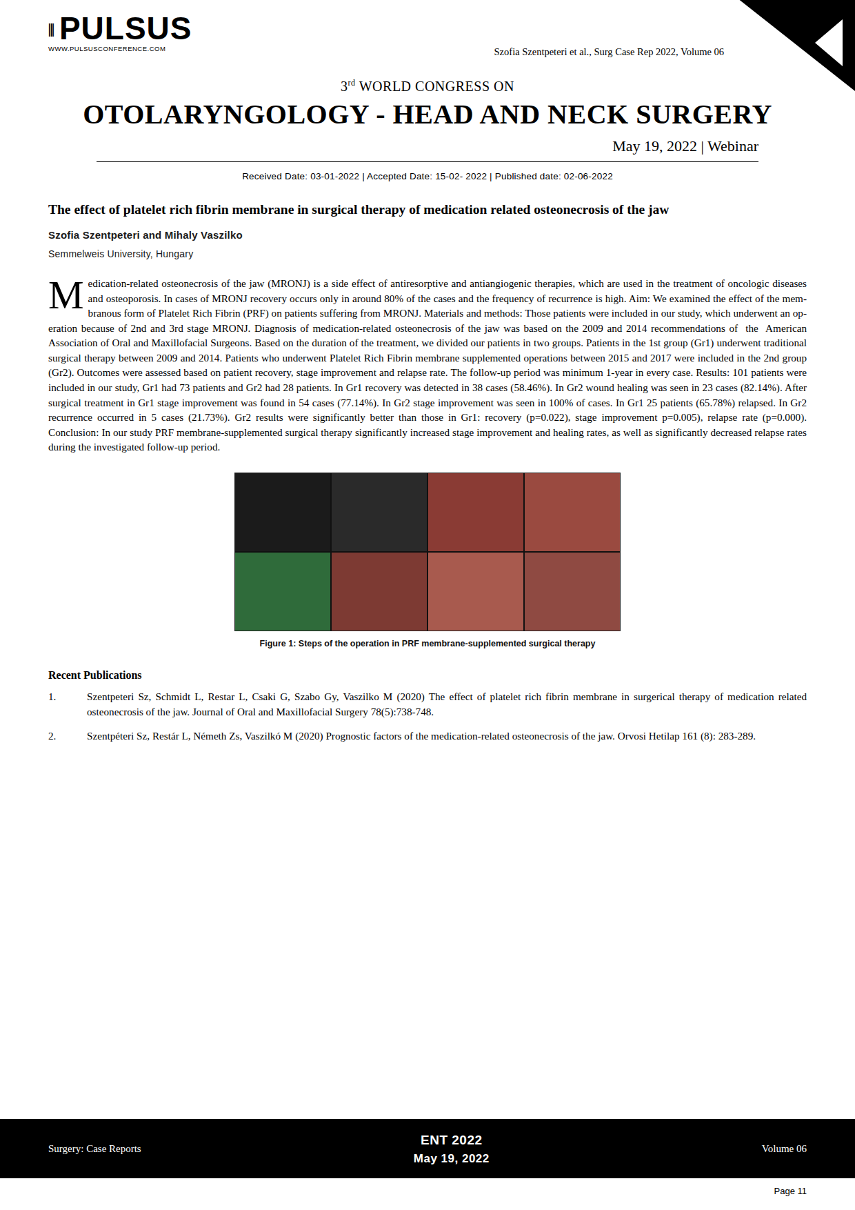||| PULSUS
WWW.PULSUSCONFERENCE.COM
Szofia Szentpeteri et al., Surg Case Rep 2022, Volume 06
3rd WORLD CONGRESS ON
OTOLARYNGOLOGY - HEAD AND NECK SURGERY
May 19, 2022 | Webinar
Received Date: 03-01-2022 | Accepted Date: 15-02- 2022 | Published date: 02-06-2022
The effect of platelet rich fibrin membrane in surgical therapy of medication related osteonecrosis of the jaw
Szofia Szentpeteri and Mihaly Vaszilko
Semmelweis University, Hungary
Medication-related osteonecrosis of the jaw (MRONJ) is a side effect of antiresorptive and antiangiogenic therapies, which are used in the treatment of oncologic diseases and osteoporosis. In cases of MRONJ recovery occurs only in around 80% of the cases and the frequency of recurrence is high. Aim: We examined the effect of the membranous form of Platelet Rich Fibrin (PRF) on patients suffering from MRONJ. Materials and methods: Those patients were included in our study, which underwent an operation because of 2nd and 3rd stage MRONJ. Diagnosis of medication-related osteonecrosis of the jaw was based on the 2009 and 2014 recommendations of the American Association of Oral and Maxillofacial Surgeons. Based on the duration of the treatment, we divided our patients in two groups. Patients in the 1st group (Gr1) underwent traditional surgical therapy between 2009 and 2014. Patients who underwent Platelet Rich Fibrin membrane supplemented operations between 2015 and 2017 were included in the 2nd group (Gr2). Outcomes were assessed based on patient recovery, stage improvement and relapse rate. The follow-up period was minimum 1-year in every case. Results: 101 patients were included in our study, Gr1 had 73 patients and Gr2 had 28 patients. In Gr1 recovery was detected in 38 cases (58.46%). In Gr2 wound healing was seen in 23 cases (82.14%). After surgical treatment in Gr1 stage improvement was found in 54 cases (77.14%). In Gr2 stage improvement was seen in 100% of cases. In Gr1 25 patients (65.78%) relapsed. In Gr2 recurrence occurred in 5 cases (21.73%). Gr2 results were significantly better than those in Gr1: recovery (p=0.022), stage improvement p=0.005), relapse rate (p=0.000). Conclusion: In our study PRF membrane-supplemented surgical therapy significantly increased stage improvement and healing rates, as well as significantly decreased relapse rates during the investigated follow-up period.
Figure 1: Steps of the operation in PRF membrane-supplemented surgical therapy
Recent Publications
Szentpeteri Sz, Schmidt L, Restar L, Csaki G, Szabo Gy, Vaszilko M (2020) The effect of platelet rich fibrin membrane in surgerical therapy of medication related osteonecrosis of the jaw. Journal of Oral and Maxillofacial Surgery 78(5):738-748.
Szentpéteri Sz, Restár L, Németh Zs, Vaszilkó M (2020) Prognostic factors of the medication-related osteonecrosis of the jaw. Orvosi Hetilap 161 (8): 283-289.
Surgery: Case Reports
ENT 2022
May 19, 2022
Volume 06
Page 11